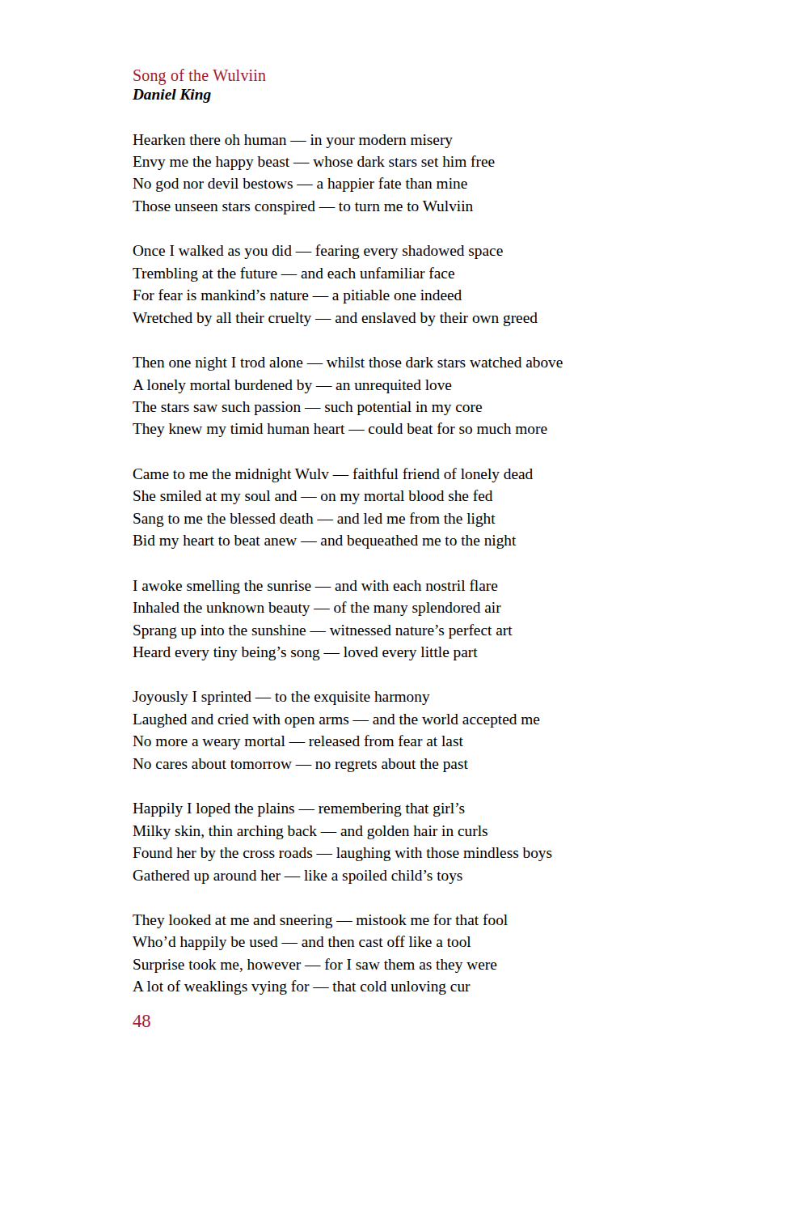Song of the Wulviin
Daniel King
Hearken there oh human — in your modern misery
Envy me the happy beast — whose dark stars set him free
No god nor devil bestows — a happier fate than mine
Those unseen stars conspired — to turn me to Wulviin
Once I walked as you did — fearing every shadowed space
Trembling at the future — and each unfamiliar face
For fear is mankind’s nature — a pitiable one indeed
Wretched by all their cruelty — and enslaved by their own greed
Then one night I trod alone — whilst those dark stars watched above
A lonely mortal burdened by — an unrequited love
The stars saw such passion — such potential in my core
They knew my timid human heart — could beat for so much more
Came to me the midnight Wulv — faithful friend of lonely dead
She smiled at my soul and — on my mortal blood she fed
Sang to me the blessed death — and led me from the light
Bid my heart to beat anew — and bequeathed me to the night
I awoke smelling the sunrise — and with each nostril flare
Inhaled the unknown beauty — of the many splendored air
Sprang up into the sunshine — witnessed nature’s perfect art
Heard every tiny being’s song — loved every little part
Joyously I sprinted — to the exquisite harmony
Laughed and cried with open arms — and the world accepted me
No more a weary mortal — released from fear at last
No cares about tomorrow — no regrets about the past
Happily I loped the plains — remembering that girl’s
Milky skin, thin arching back — and golden hair in curls
Found her by the cross roads — laughing with those mindless boys
Gathered up around her — like a spoiled child’s toys
They looked at me and sneering — mistook me for that fool
Who’d happily be used — and then cast off like a tool
Surprise took me, however — for I saw them as they were
A lot of weaklings vying for — that cold unloving cur
48